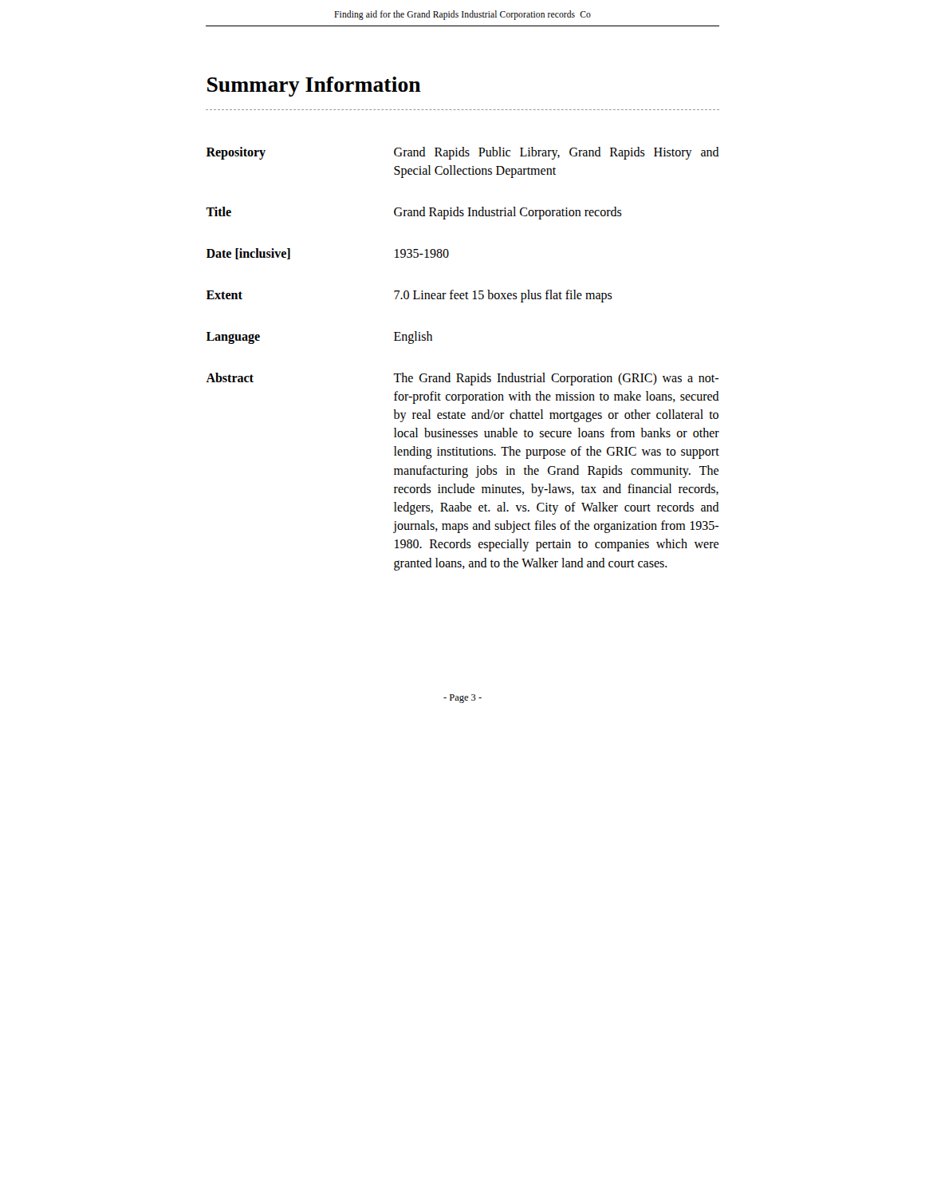Finding aid for the Grand Rapids Industrial Corporation records Co
Summary Information
| Repository | Grand Rapids Public Library, Grand Rapids History and Special Collections Department |
| Title | Grand Rapids Industrial Corporation records |
| Date [inclusive] | 1935-1980 |
| Extent | 7.0 Linear feet 15 boxes plus flat file maps |
| Language | English |
| Abstract | The Grand Rapids Industrial Corporation (GRIC) was a not-for-profit corporation with the mission to make loans, secured by real estate and/or chattel mortgages or other collateral to local businesses unable to secure loans from banks or other lending institutions. The purpose of the GRIC was to support manufacturing jobs in the Grand Rapids community. The records include minutes, by-laws, tax and financial records, ledgers, Raabe et. al. vs. City of Walker court records and journals, maps and subject files of the organization from 1935-1980. Records especially pertain to companies which were granted loans, and to the Walker land and court cases. |
- Page 3 -